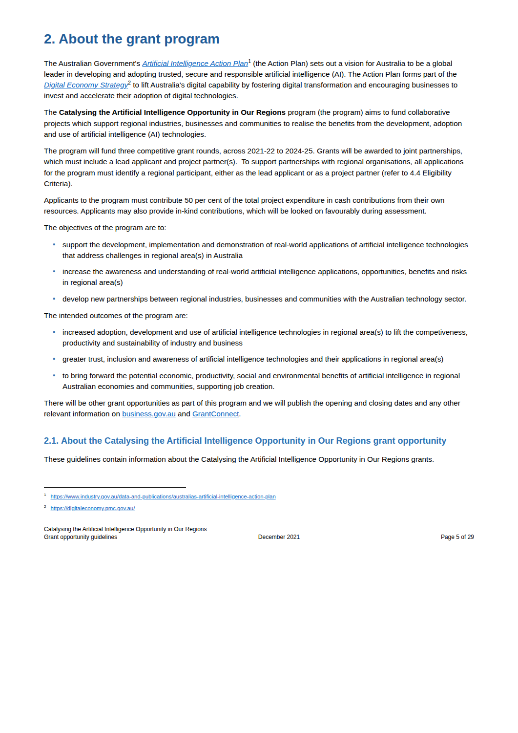2. About the grant program
The Australian Government's Artificial Intelligence Action Plan1 (the Action Plan) sets out a vision for Australia to be a global leader in developing and adopting trusted, secure and responsible artificial intelligence (AI). The Action Plan forms part of the Digital Economy Strategy2 to lift Australia's digital capability by fostering digital transformation and encouraging businesses to invest and accelerate their adoption of digital technologies.
The Catalysing the Artificial Intelligence Opportunity in Our Regions program (the program) aims to fund collaborative projects which support regional industries, businesses and communities to realise the benefits from the development, adoption and use of artificial intelligence (AI) technologies.
The program will fund three competitive grant rounds, across 2021-22 to 2024-25. Grants will be awarded to joint partnerships, which must include a lead applicant and project partner(s). To support partnerships with regional organisations, all applications for the program must identify a regional participant, either as the lead applicant or as a project partner (refer to 4.4 Eligibility Criteria).
Applicants to the program must contribute 50 per cent of the total project expenditure in cash contributions from their own resources. Applicants may also provide in-kind contributions, which will be looked on favourably during assessment.
The objectives of the program are to:
support the development, implementation and demonstration of real-world applications of artificial intelligence technologies that address challenges in regional area(s) in Australia
increase the awareness and understanding of real-world artificial intelligence applications, opportunities, benefits and risks in regional area(s)
develop new partnerships between regional industries, businesses and communities with the Australian technology sector.
The intended outcomes of the program are:
increased adoption, development and use of artificial intelligence technologies in regional area(s) to lift the competiveness, productivity and sustainability of industry and business
greater trust, inclusion and awareness of artificial intelligence technologies and their applications in regional area(s)
to bring forward the potential economic, productivity, social and environmental benefits of artificial intelligence in regional Australian economies and communities, supporting job creation.
There will be other grant opportunities as part of this program and we will publish the opening and closing dates and any other relevant information on business.gov.au and GrantConnect.
2.1. About the Catalysing the Artificial Intelligence Opportunity in Our Regions grant opportunity
These guidelines contain information about the Catalysing the Artificial Intelligence Opportunity in Our Regions grants.
1 https://www.industry.gov.au/data-and-publications/australias-artificial-intelligence-action-plan
2 https://digitaleconomy.pmc.gov.au/
Catalysing the Artificial Intelligence Opportunity in Our Regions
Grant opportunity guidelines December 2021 Page 5 of 29